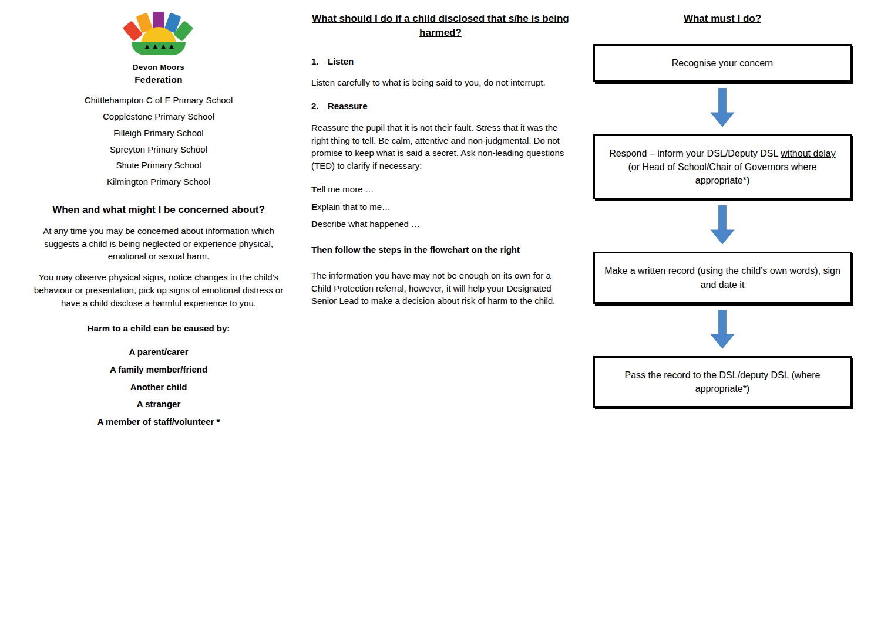▲▲▲▲
Devon Moors
Federation
Chittlehampton C of E Primary School
Copplestone Primary School
Filleigh Primary School
Spreyton Primary School
Shute Primary School
Kilmington Primary School
When and what might I be concerned about?
At any time you may be concerned about information which suggests a child is being neglected or experience physical, emotional or sexual harm.
You may observe physical signs, notice changes in the child’s behaviour or presentation, pick up signs of emotional distress or have a child disclose a harmful experience to you.
Harm to a child can be caused by:
A parent/carer
A family member/friend
Another child
A stranger
A member of staff/volunteer *
What should I do if a child disclosed that s/he is being harmed?
1. Listen
Listen carefully to what is being said to you, do not interrupt.
2. Reassure
Reassure the pupil that it is not their fault. Stress that it was the right thing to tell. Be calm, attentive and non-judgmental. Do not promise to keep what is said a secret. Ask non-leading questions (TED) to clarify if necessary:
Tell me more …
Explain that to me…
Describe what happened …
Then follow the steps in the flowchart on the right
The information you have may not be enough on its own for a Child Protection referral, however, it will help your Designated Senior Lead to make a decision about risk of harm to the child.
What must I do?
Recognise your concern
Respond – inform your DSL/Deputy DSL without delay (or Head of School/Chair of Governors where appropriate*)
Make a written record (using the child’s own words), sign and date it
Pass the record to the DSL/deputy DSL (where appropriate*)